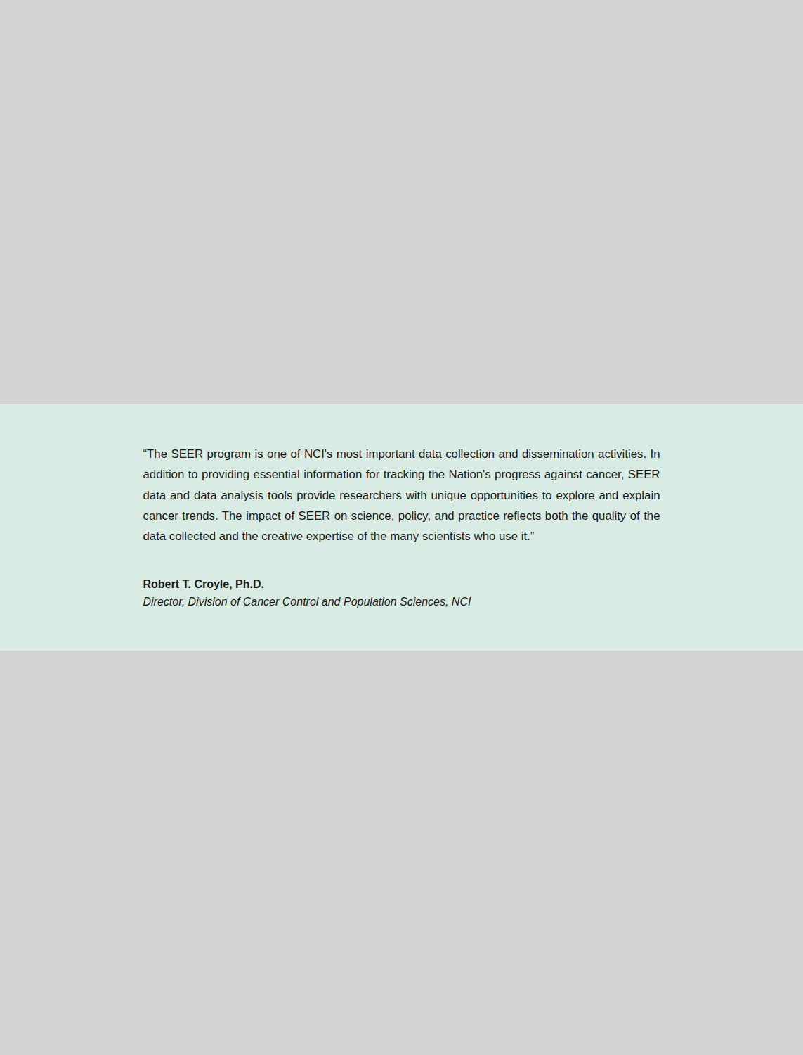“The SEER program is one of NCI's most important data collection and dissemination activities. In addition to providing essential information for tracking the Nation's progress against cancer, SEER data and data analysis tools provide researchers with unique opportunities to explore and explain cancer trends. The impact of SEER on science, policy, and practice reflects both the quality of the data collected and the creative expertise of the many scientists who use it.”
Robert T. Croyle, Ph.D.
Director, Division of Cancer Control and Population Sciences, NCI